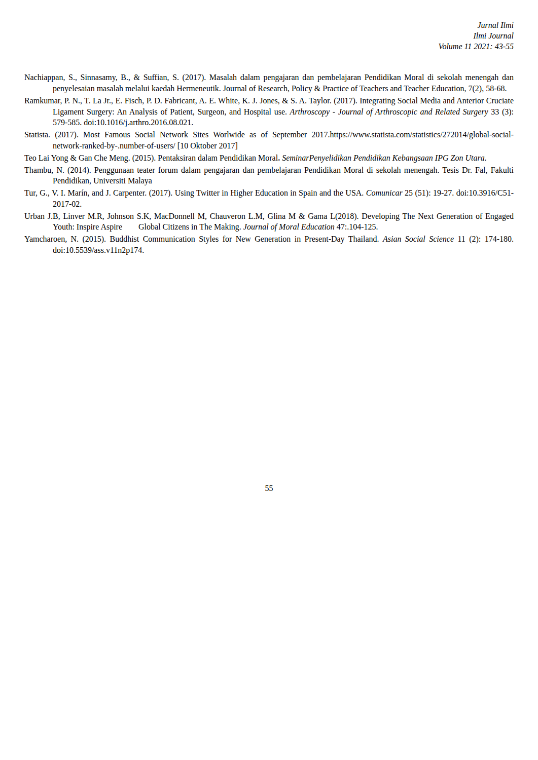Jurnal Ilmi
Ilmi Journal
Volume 11 2021: 43-55
Nachiappan, S., Sinnasamy, B., & Suffian, S. (2017). Masalah dalam pengajaran dan pembelajaran Pendidikan Moral di sekolah menengah dan penyelesaian masalah melalui kaedah Hermeneutik. Journal of Research, Policy & Practice of Teachers and Teacher Education, 7(2), 58-68.
Ramkumar, P. N., T. La Jr., E. Fisch, P. D. Fabricant, A. E. White, K. J. Jones, & S. A. Taylor. (2017). Integrating Social Media and Anterior Cruciate Ligament Surgery: An Analysis of Patient, Surgeon, and Hospital use. Arthroscopy - Journal of Arthroscopic and Related Surgery 33 (3): 579-585. doi:10.1016/j.arthro.2016.08.021.
Statista. (2017). Most Famous Social Network Sites Worlwide as of September 2017.https://www.statista.com/statistics/272014/global-social-network-ranked-by-.number-of-users/ [10 Oktober 2017]
Teo Lai Yong & Gan Che Meng. (2015). Pentaksiran dalam Pendidikan Moral. SeminarPenyelidikan Pendidikan Kebangsaan IPG Zon Utara.
Thambu, N. (2014). Penggunaan teater forum dalam pengajaran dan pembelajaran Pendidikan Moral di sekolah menengah. Tesis Dr. Fal, Fakulti Pendidikan, Universiti Malaya
Tur, G., V. I. Marín, and J. Carpenter. (2017). Using Twitter in Higher Education in Spain and the USA. Comunicar 25 (51): 19-27. doi:10.3916/C51-2017-02.
Urban J.B, Linver M.R, Johnson S.K, MacDonnell M, Chauveron L.M, Glina M & Gama L(2018). Developing The Next Generation of Engaged Youth: Inspire Aspire Global Citizens in The Making. Journal of Moral Education 47:.104-125.
Yamcharoen, N. (2015). Buddhist Communication Styles for New Generation in Present-Day Thailand. Asian Social Science 11 (2): 174-180. doi:10.5539/ass.v11n2p174.
55